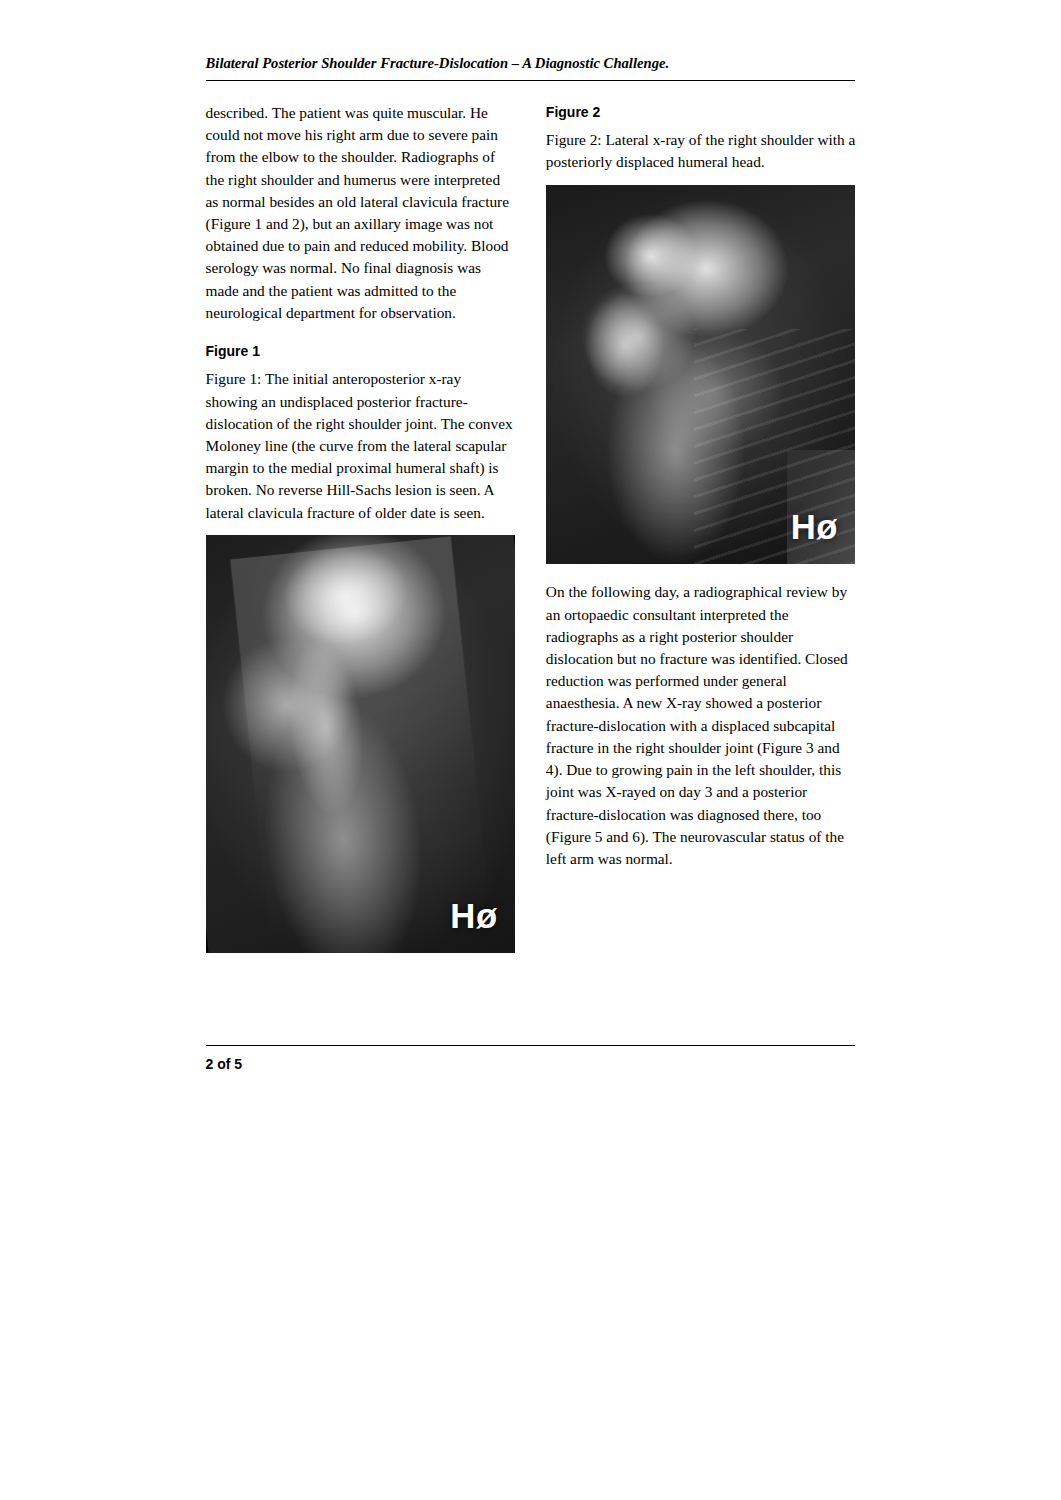Bilateral Posterior Shoulder Fracture-Dislocation – A Diagnostic Challenge.
described. The patient was quite muscular. He could not move his right arm due to severe pain from the elbow to the shoulder. Radiographs of the right shoulder and humerus were interpreted as normal besides an old lateral clavicula fracture (Figure 1 and 2), but an axillary image was not obtained due to pain and reduced mobility. Blood serology was normal. No final diagnosis was made and the patient was admitted to the neurological department for observation.
Figure 1
Figure 1: The initial anteroposterior x-ray showing an undisplaced posterior fracture-dislocation of the right shoulder joint. The convex Moloney line (the curve from the lateral scapular margin to the medial proximal humeral shaft) is broken. No reverse Hill-Sachs lesion is seen. A lateral clavicula fracture of older date is seen.
Hø
Figure 2
Figure 2: Lateral x-ray of the right shoulder with a posteriorly displaced humeral head.
Hø
On the following day, a radiographical review by an ortopaedic consultant interpreted the radiographs as a right posterior shoulder dislocation but no fracture was identified. Closed reduction was performed under general anaesthesia. A new X-ray showed a posterior fracture-dislocation with a displaced subcapital fracture in the right shoulder joint (Figure 3 and 4). Due to growing pain in the left shoulder, this joint was X-rayed on day 3 and a posterior fracture-dislocation was diagnosed there, too (Figure 5 and 6). The neurovascular status of the left arm was normal.
2 of 5